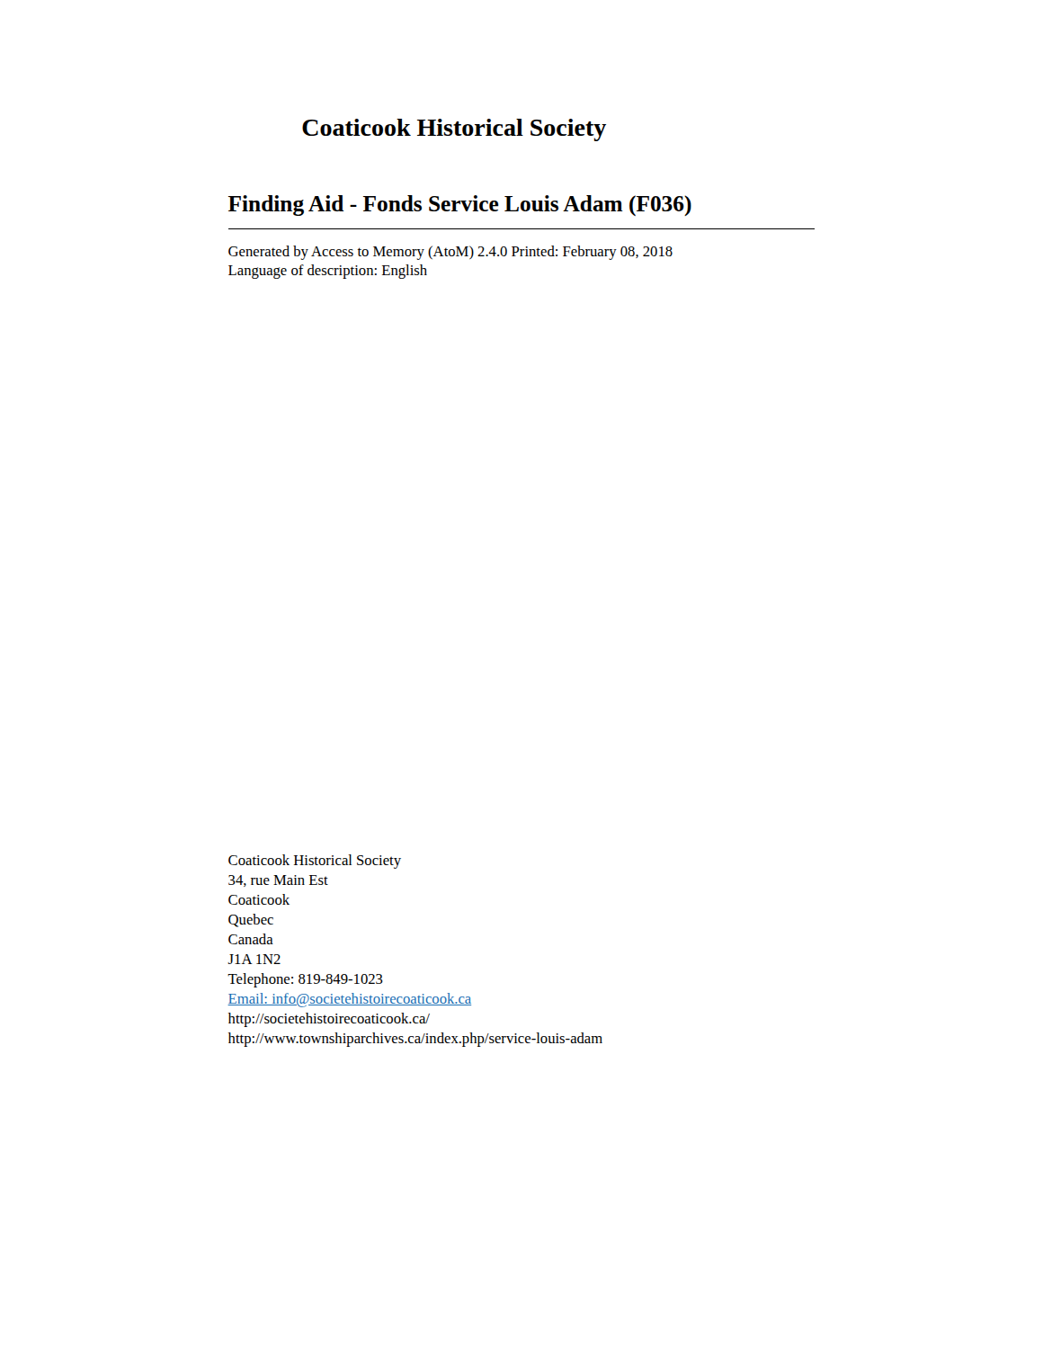Coaticook Historical Society
Finding Aid - Fonds Service Louis Adam (F036)
Generated by Access to Memory (AtoM) 2.4.0 Printed: February 08, 2018
Language of description: English
Coaticook Historical Society
34, rue Main Est
Coaticook
Quebec
Canada
J1A 1N2
Telephone: 819-849-1023
Email: info@societehistoirecoaticook.ca
http://societehistoirecoaticook.ca/
http://www.townshiparchives.ca/index.php/service-louis-adam